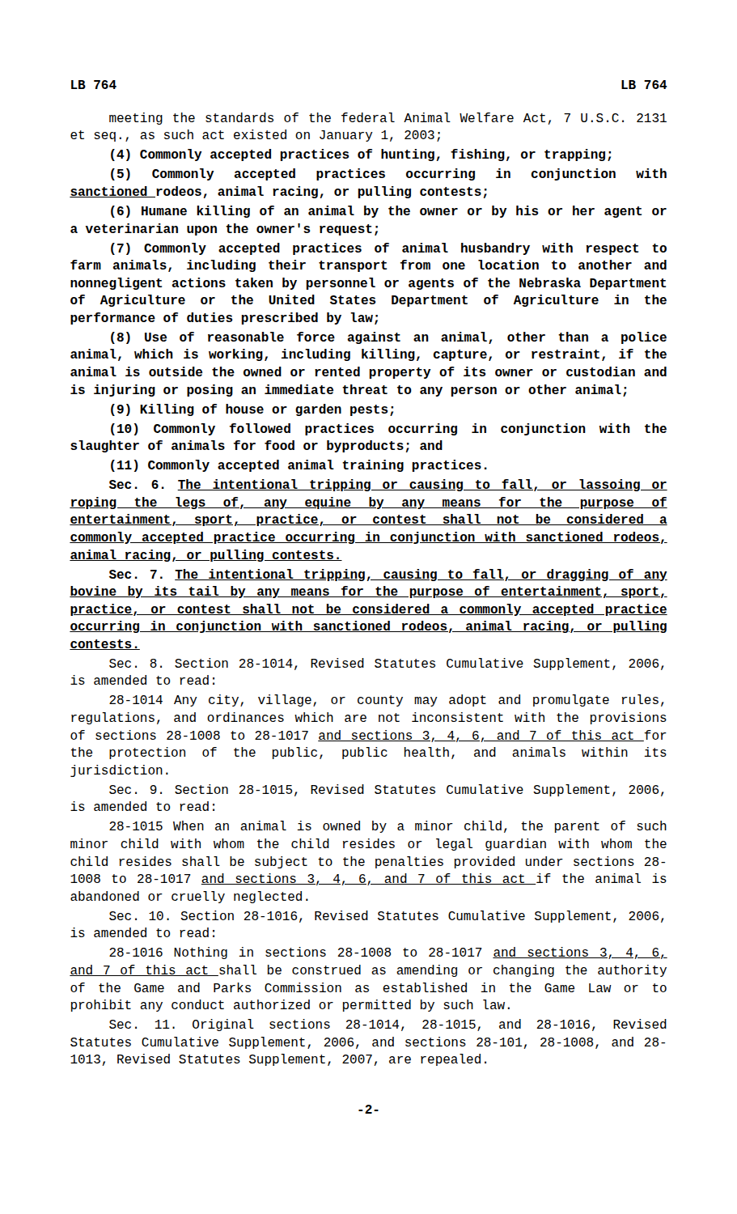LB 764 LB 764
meeting the standards of the federal Animal Welfare Act, 7 U.S.C. 2131 et seq., as such act existed on January 1, 2003;
(4) Commonly accepted practices of hunting, fishing, or trapping;
(5) Commonly accepted practices occurring in conjunction with sanctioned rodeos, animal racing, or pulling contests;
(6) Humane killing of an animal by the owner or by his or her agent or a veterinarian upon the owner's request;
(7) Commonly accepted practices of animal husbandry with respect to farm animals, including their transport from one location to another and nonnegligent actions taken by personnel or agents of the Nebraska Department of Agriculture or the United States Department of Agriculture in the performance of duties prescribed by law;
(8) Use of reasonable force against an animal, other than a police animal, which is working, including killing, capture, or restraint, if the animal is outside the owned or rented property of its owner or custodian and is injuring or posing an immediate threat to any person or other animal;
(9) Killing of house or garden pests;
(10) Commonly followed practices occurring in conjunction with the slaughter of animals for food or byproducts; and
(11) Commonly accepted animal training practices.
Sec. 6. The intentional tripping or causing to fall, or lassoing or roping the legs of, any equine by any means for the purpose of entertainment, sport, practice, or contest shall not be considered a commonly accepted practice occurring in conjunction with sanctioned rodeos, animal racing, or pulling contests.
Sec. 7. The intentional tripping, causing to fall, or dragging of any bovine by its tail by any means for the purpose of entertainment, sport, practice, or contest shall not be considered a commonly accepted practice occurring in conjunction with sanctioned rodeos, animal racing, or pulling contests.
Sec. 8. Section 28-1014, Revised Statutes Cumulative Supplement, 2006, is amended to read:
28-1014 Any city, village, or county may adopt and promulgate rules, regulations, and ordinances which are not inconsistent with the provisions of sections 28-1008 to 28-1017 and sections 3, 4, 6, and 7 of this act for the protection of the public, public health, and animals within its jurisdiction.
Sec. 9. Section 28-1015, Revised Statutes Cumulative Supplement, 2006, is amended to read:
28-1015 When an animal is owned by a minor child, the parent of such minor child with whom the child resides or legal guardian with whom the child resides shall be subject to the penalties provided under sections 28-1008 to 28-1017 and sections 3, 4, 6, and 7 of this act if the animal is abandoned or cruelly neglected.
Sec. 10. Section 28-1016, Revised Statutes Cumulative Supplement, 2006, is amended to read:
28-1016 Nothing in sections 28-1008 to 28-1017 and sections 3, 4, 6, and 7 of this act shall be construed as amending or changing the authority of the Game and Parks Commission as established in the Game Law or to prohibit any conduct authorized or permitted by such law.
Sec. 11. Original sections 28-1014, 28-1015, and 28-1016, Revised Statutes Cumulative Supplement, 2006, and sections 28-101, 28-1008, and 28-1013, Revised Statutes Supplement, 2007, are repealed.
-2-